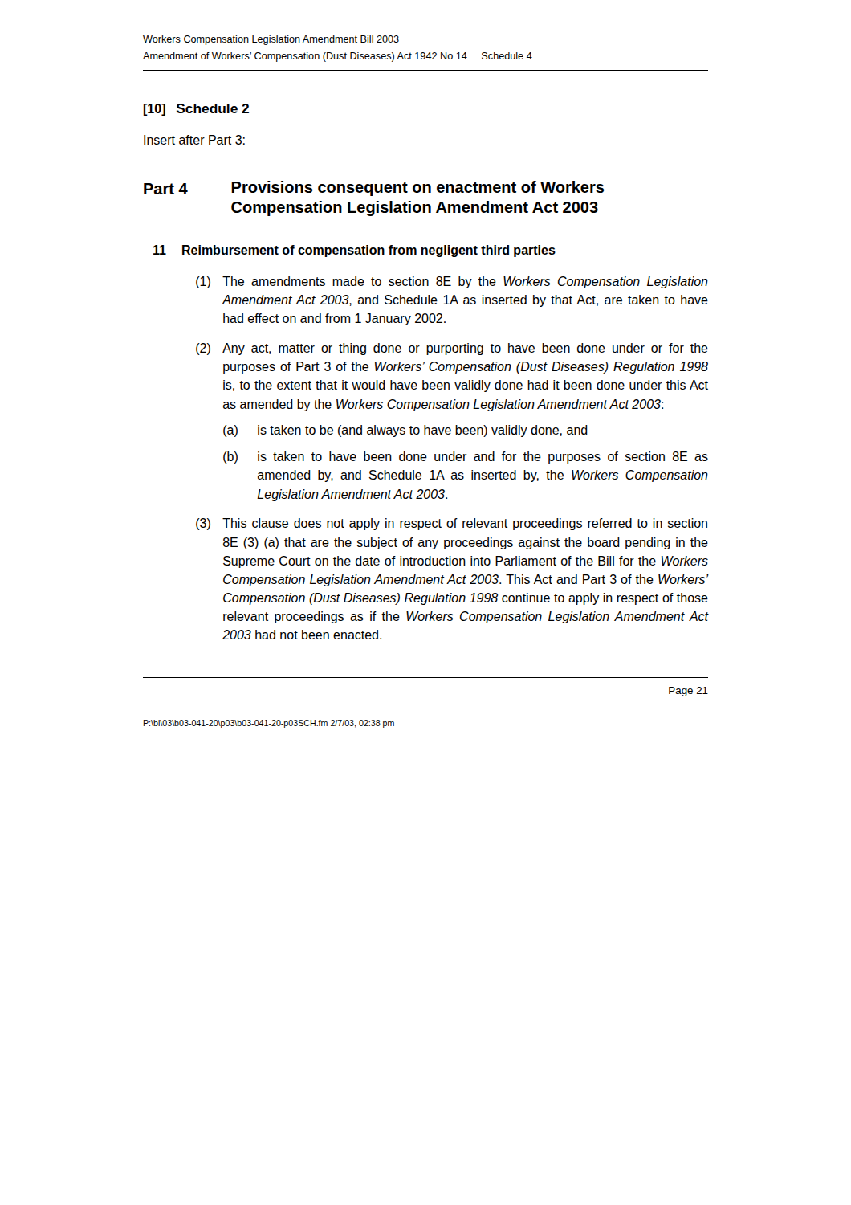Workers Compensation Legislation Amendment Bill 2003
Amendment of Workers’ Compensation (Dust Diseases) Act 1942 No 14 Schedule 4
[10] Schedule 2
Insert after Part 3:
Part 4
Provisions consequent on enactment of Workers Compensation Legislation Amendment Act 2003
11 Reimbursement of compensation from negligent third parties
(1) The amendments made to section 8E by the Workers Compensation Legislation Amendment Act 2003, and Schedule 1A as inserted by that Act, are taken to have had effect on and from 1 January 2002.
(2) Any act, matter or thing done or purporting to have been done under or for the purposes of Part 3 of the Workers’ Compensation (Dust Diseases) Regulation 1998 is, to the extent that it would have been validly done had it been done under this Act as amended by the Workers Compensation Legislation Amendment Act 2003:
(a) is taken to be (and always to have been) validly done, and
(b) is taken to have been done under and for the purposes of section 8E as amended by, and Schedule 1A as inserted by, the Workers Compensation Legislation Amendment Act 2003.
(3) This clause does not apply in respect of relevant proceedings referred to in section 8E (3) (a) that are the subject of any proceedings against the board pending in the Supreme Court on the date of introduction into Parliament of the Bill for the Workers Compensation Legislation Amendment Act 2003. This Act and Part 3 of the Workers’ Compensation (Dust Diseases) Regulation 1998 continue to apply in respect of those relevant proceedings as if the Workers Compensation Legislation Amendment Act 2003 had not been enacted.
Page 21
P:\bi\03\b03-041-20\p03\b03-041-20-p03SCH.fm 2/7/03, 02:38 pm